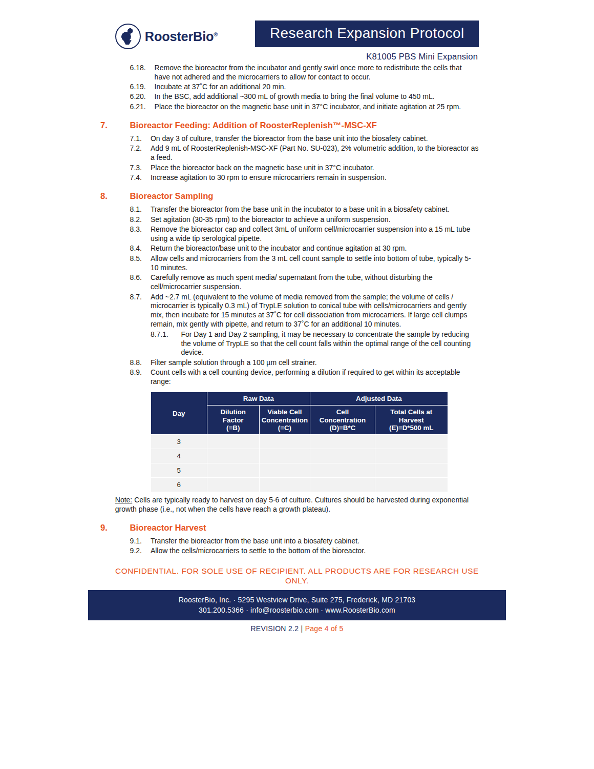RoosterBio®
Research Expansion Protocol
K81005 PBS Mini Expansion
6.18. Remove the bioreactor from the incubator and gently swirl once more to redistribute the cells that have not adhered and the microcarriers to allow for contact to occur.
6.19. Incubate at 37˚C for an additional 20 min.
6.20. In the BSC, add additional ~300 mL of growth media to bring the final volume to 450 mL.
6.21. Place the bioreactor on the magnetic base unit in 37°C incubator, and initiate agitation at 25 rpm.
7. Bioreactor Feeding: Addition of RoosterReplenish™-MSC-XF
7.1. On day 3 of culture, transfer the bioreactor from the base unit into the biosafety cabinet.
7.2. Add 9 mL of RoosterReplenish-MSC-XF (Part No. SU-023), 2% volumetric addition, to the bioreactor as a feed.
7.3. Place the bioreactor back on the magnetic base unit in 37°C incubator.
7.4. Increase agitation to 30 rpm to ensure microcarriers remain in suspension.
8. Bioreactor Sampling
8.1. Transfer the bioreactor from the base unit in the incubator to a base unit in a biosafety cabinet.
8.2. Set agitation (30-35 rpm) to the bioreactor to achieve a uniform suspension.
8.3. Remove the bioreactor cap and collect 3mL of uniform cell/microcarrier suspension into a 15 mL tube using a wide tip serological pipette.
8.4. Return the bioreactor/base unit to the incubator and continue agitation at 30 rpm.
8.5. Allow cells and microcarriers from the 3 mL cell count sample to settle into bottom of tube, typically 5-10 minutes.
8.6. Carefully remove as much spent media/ supernatant from the tube, without disturbing the cell/microcarrier suspension.
8.7. Add ~2.7 mL (equivalent to the volume of media removed from the sample; the volume of cells / microcarrier is typically 0.3 mL) of TrypLE solution to conical tube with cells/microcarriers and gently mix, then incubate for 15 minutes at 37˚C for cell dissociation from microcarriers. If large cell clumps remain, mix gently with pipette, and return to 37˚C for an additional 10 minutes.
8.7.1. For Day 1 and Day 2 sampling, it may be necessary to concentrate the sample by reducing the volume of TrypLE so that the cell count falls within the optimal range of the cell counting device.
8.8. Filter sample solution through a 100 µm cell strainer.
8.9. Count cells with a cell counting device, performing a dilution if required to get within its acceptable range:
| Day | Raw Data | Adjusted Data |
| --- | --- | --- |
| Dilution Factor (=B) | Viable Cell Concentration (=C) | Cell Concentration (D)=B*C | Total Cells at Harvest (E)=D*500 mL |
| 3 | | | | |
| 4 | | | | |
| 5 | | | | |
| 6 | | | | |
Note: Cells are typically ready to harvest on day 5-6 of culture. Cultures should be harvested during exponential growth phase (i.e., not when the cells have reach a growth plateau).
9. Bioreactor Harvest
9.1. Transfer the bioreactor from the base unit into a biosafety cabinet.
9.2. Allow the cells/microcarriers to settle to the bottom of the bioreactor.
CONFIDENTIAL. FOR SOLE USE OF RECIPIENT. ALL PRODUCTS ARE FOR RESEARCH USE ONLY.
RoosterBio, Inc. · 5295 Westview Drive, Suite 275, Frederick, MD 21703
301.200.5366 · info@roosterbio.com · www.RoosterBio.com
REVISION 2.2 | Page 4 of 5